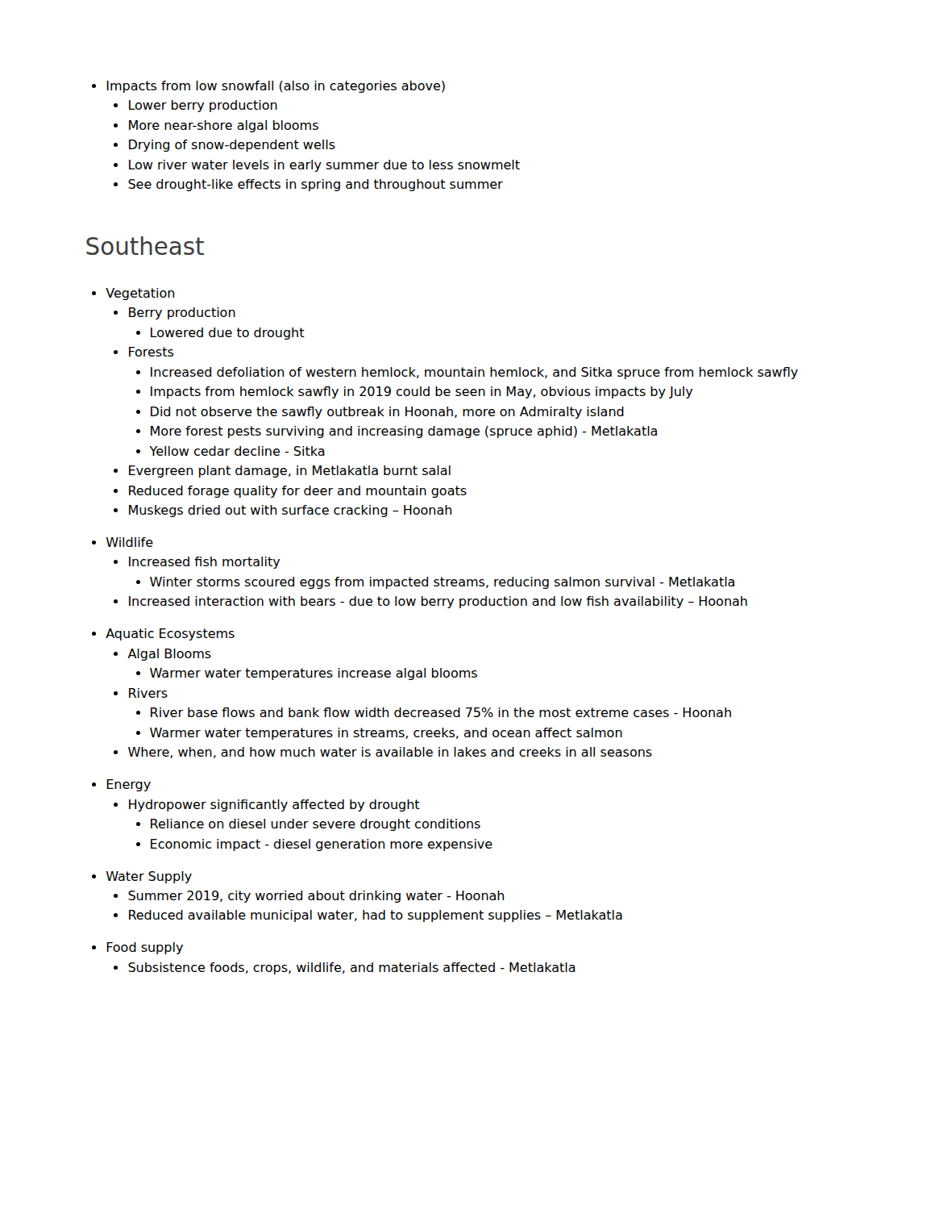Impacts from low snowfall (also in categories above)
Lower berry production
More near-shore algal blooms
Drying of snow-dependent wells
Low river water levels in early summer due to less snowmelt
See drought-like effects in spring and throughout summer
Southeast
Vegetation
Berry production
Lowered due to drought
Forests
Increased defoliation of western hemlock, mountain hemlock, and Sitka spruce from hemlock sawfly
Impacts from hemlock sawfly in 2019 could be seen in May, obvious impacts by July
Did not observe the sawfly outbreak in Hoonah, more on Admiralty island
More forest pests surviving and increasing damage (spruce aphid) - Metlakatla
Yellow cedar decline - Sitka
Evergreen plant damage, in Metlakatla burnt salal
Reduced forage quality for deer and mountain goats
Muskegs dried out with surface cracking – Hoonah
Wildlife
Increased fish mortality
Winter storms scoured eggs from impacted streams, reducing salmon survival - Metlakatla
Increased interaction with bears - due to low berry production and low fish availability – Hoonah
Aquatic Ecosystems
Algal Blooms
Warmer water temperatures increase algal blooms
Rivers
River base flows and bank flow width decreased 75% in the most extreme cases - Hoonah
Warmer water temperatures in streams, creeks, and ocean affect salmon
Where, when, and how much water is available in lakes and creeks in all seasons
Energy
Hydropower significantly affected by drought
Reliance on diesel under severe drought conditions
Economic impact - diesel generation more expensive
Water Supply
Summer 2019, city worried about drinking water - Hoonah
Reduced available municipal water, had to supplement supplies – Metlakatla
Food supply
Subsistence foods, crops, wildlife, and materials affected - Metlakatla